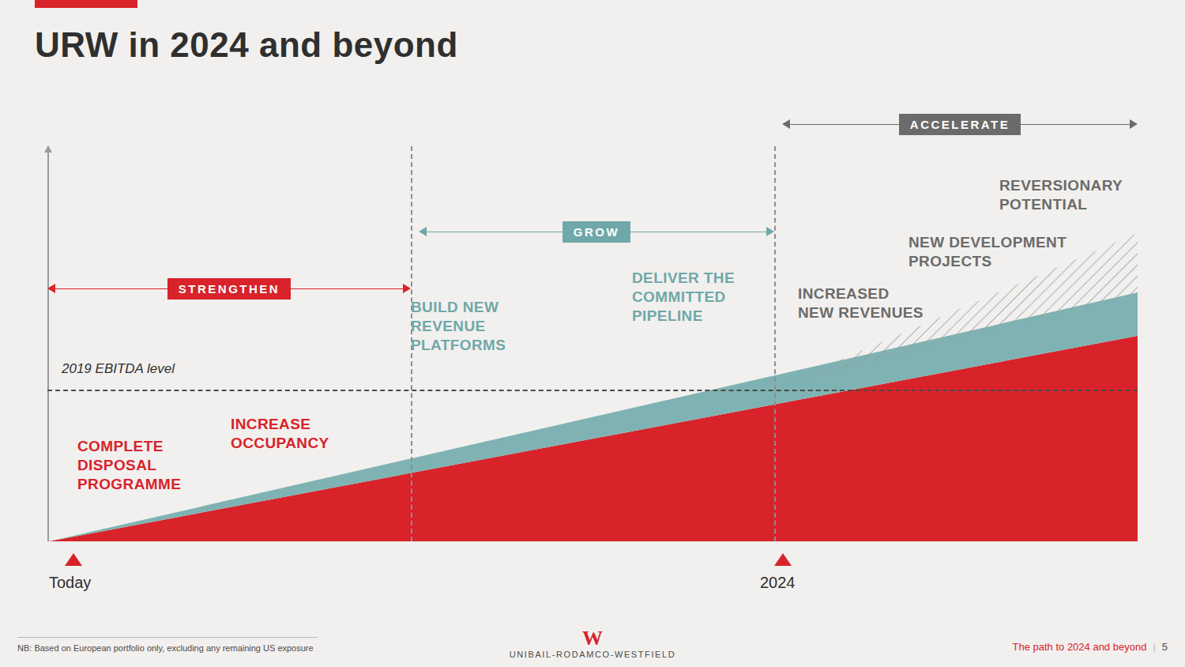URW in 2024 and beyond
2019 EBITDA level
STRENGTHEN
GROW
ACCELERATE
COMPLETE
DISPOSAL
PROGRAMME
INCREASE
OCCUPANCY
BUILD NEW
REVENUE
PLATFORMS
DELIVER THE
COMMITTED
PIPELINE
INCREASED
NEW REVENUES
NEW DEVELOPMENT
PROJECTS
REVERSIONARY
POTENTIAL
Today
2024
NB: Based on European portfolio only, excluding any remaining US exposure
W
UNIBAIL-RODAMCO-WESTFIELD
The path to 2024 and beyond|5